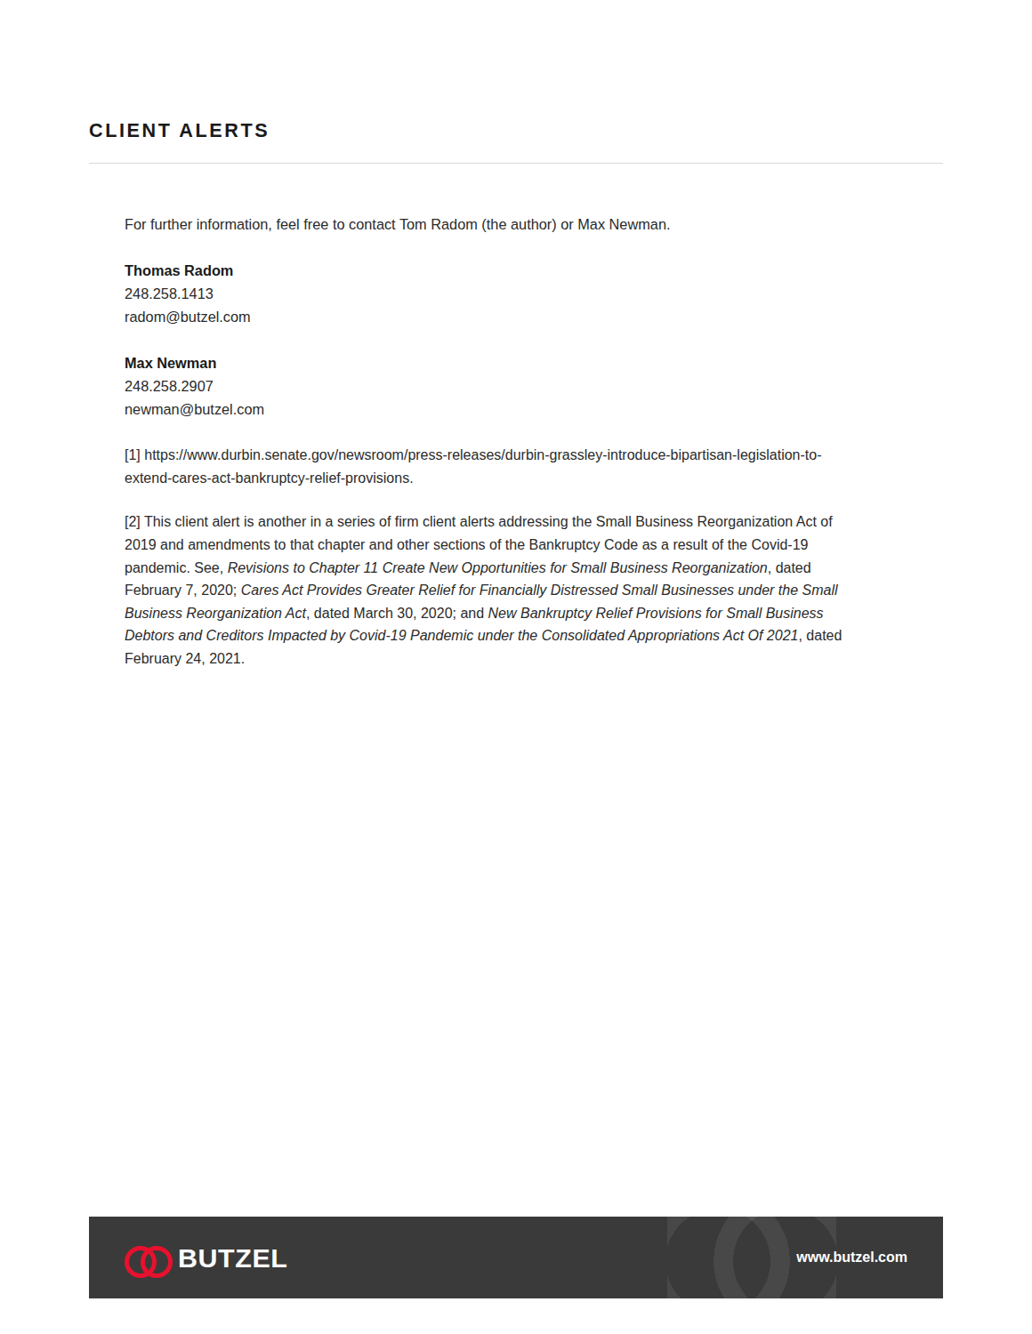Client Alerts
For further information, feel free to contact Tom Radom (the author) or Max Newman.
Thomas Radom
248.258.1413
radom@butzel.com
Max Newman
248.258.2907
newman@butzel.com
[1] https://www.durbin.senate.gov/newsroom/press-releases/durbin-grassley-introduce-bipartisan-legislation-to-extend-cares-act-bankruptcy-relief-provisions.
[2] This client alert is another in a series of firm client alerts addressing the Small Business Reorganization Act of 2019 and amendments to that chapter and other sections of the Bankruptcy Code as a result of the Covid-19 pandemic. See, Revisions to Chapter 11 Create New Opportunities for Small Business Reorganization, dated February 7, 2020; Cares Act Provides Greater Relief for Financially Distressed Small Businesses under the Small Business Reorganization Act, dated March 30, 2020; and New Bankruptcy Relief Provisions for Small Business Debtors and Creditors Impacted by Covid-19 Pandemic under the Consolidated Appropriations Act Of 2021, dated February 24, 2021.
BUTZEL
www.butzel.com